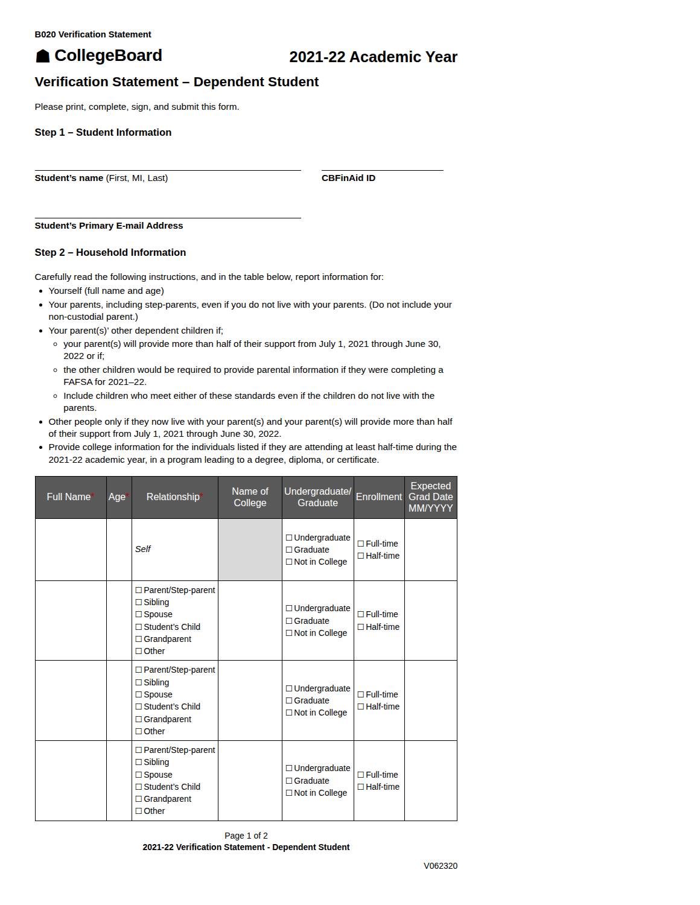B020 Verification Statement
☗CollegeBoard
2021-22 Academic Year
Verification Statement – Dependent Student
Please print, complete, sign, and submit this form.
Step 1 – Student Information
Student’s name (First, MI, Last)
CBFinAid ID
Student’s Primary E-mail Address
Step 2 – Household Information
Carefully read the following instructions, and in the table below, report information for:
Yourself (full name and age)
Your parents, including step-parents, even if you do not live with your parents. (Do not include your non-custodial parent.)
Your parent(s)’ other dependent children if;
your parent(s) will provide more than half of their support from July 1, 2021 through June 30, 2022 or if;
the other children would be required to provide parental information if they were completing a FAFSA for 2021–22.
Include children who meet either of these standards even if the children do not live with the parents.
Other people only if they now live with your parent(s) and your parent(s) will provide more than half of their support from July 1, 2021 through June 30, 2022.
Provide college information for the individuals listed if they are attending at least half-time during the 2021-22 academic year, in a program leading to a degree, diploma, or certificate.
| Full Name * | Age * | Relationship * | Name of College | Undergraduate/ Graduate | Enrollment | Expected Grad Date MM/YYYY |
| --- | --- | --- | --- | --- | --- | --- |
| | | Self | | ☐ Undergraduate ☐ Graduate ☐ Not in College | ☐ Full-time ☐ Half-time | |
| | | ☐ Parent/Step-parent ☐ Sibling ☐ Spouse ☐ Student’s Child ☐ Grandparent ☐ Other | | ☐ Undergraduate ☐ Graduate ☐ Not in College | ☐ Full-time ☐ Half-time | |
| | | ☐ Parent/Step-parent ☐ Sibling ☐ Spouse ☐ Student’s Child ☐ Grandparent ☐ Other | | ☐ Undergraduate ☐ Graduate ☐ Not in College | ☐ Full-time ☐ Half-time | |
| | | ☐ Parent/Step-parent ☐ Sibling ☐ Spouse ☐ Student’s Child ☐ Grandparent ☐ Other | | ☐ Undergraduate ☐ Graduate ☐ Not in College | ☐ Full-time ☐ Half-time | |
Page 1 of 2
2021-22 Verification Statement - Dependent Student
V062320